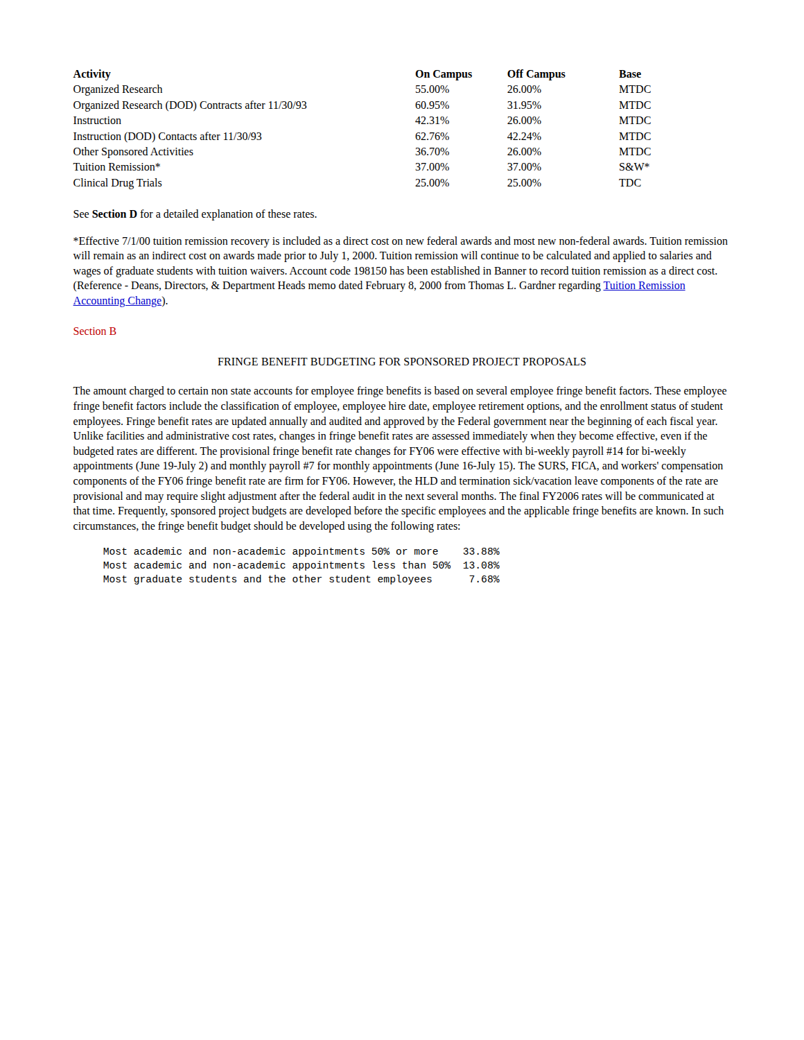| Activity | On Campus | Off Campus | Base |
| --- | --- | --- | --- |
| Organized Research | 55.00% | 26.00% | MTDC |
| Organized Research (DOD) Contracts after 11/30/93 | 60.95% | 31.95% | MTDC |
| Instruction | 42.31% | 26.00% | MTDC |
| Instruction (DOD) Contacts after 11/30/93 | 62.76% | 42.24% | MTDC |
| Other Sponsored Activities | 36.70% | 26.00% | MTDC |
| Tuition Remission* | 37.00% | 37.00% | S&W* |
| Clinical Drug Trials | 25.00% | 25.00% | TDC |
See Section D for a detailed explanation of these rates.
*Effective 7/1/00 tuition remission recovery is included as a direct cost on new federal awards and most new non-federal awards. Tuition remission will remain as an indirect cost on awards made prior to July 1, 2000. Tuition remission will continue to be calculated and applied to salaries and wages of graduate students with tuition waivers. Account code 198150 has been established in Banner to record tuition remission as a direct cost. (Reference - Deans, Directors, & Department Heads memo dated February 8, 2000 from Thomas L. Gardner regarding Tuition Remission Accounting Change).
Section B
FRINGE BENEFIT BUDGETING FOR SPONSORED PROJECT PROPOSALS
The amount charged to certain non state accounts for employee fringe benefits is based on several employee fringe benefit factors. These employee fringe benefit factors include the classification of employee, employee hire date, employee retirement options, and the enrollment status of student employees. Fringe benefit rates are updated annually and audited and approved by the Federal government near the beginning of each fiscal year. Unlike facilities and administrative cost rates, changes in fringe benefit rates are assessed immediately when they become effective, even if the budgeted rates are different. The provisional fringe benefit rate changes for FY06 were effective with bi-weekly payroll #14 for bi-weekly appointments (June 19-July 2) and monthly payroll #7 for monthly appointments (June 16-July 15). The SURS, FICA, and workers' compensation components of the FY06 fringe benefit rate are firm for FY06. However, the HLD and termination sick/vacation leave components of the rate are provisional and may require slight adjustment after the federal audit in the next several months. The final FY2006 rates will be communicated at that time. Frequently, sponsored project budgets are developed before the specific employees and the applicable fringe benefits are known. In such circumstances, the fringe benefit budget should be developed using the following rates:
Most academic and non-academic appointments 50% or more    33.88%
Most academic and non-academic appointments less than 50%  13.08%
Most graduate students and the other student employees      7.68%